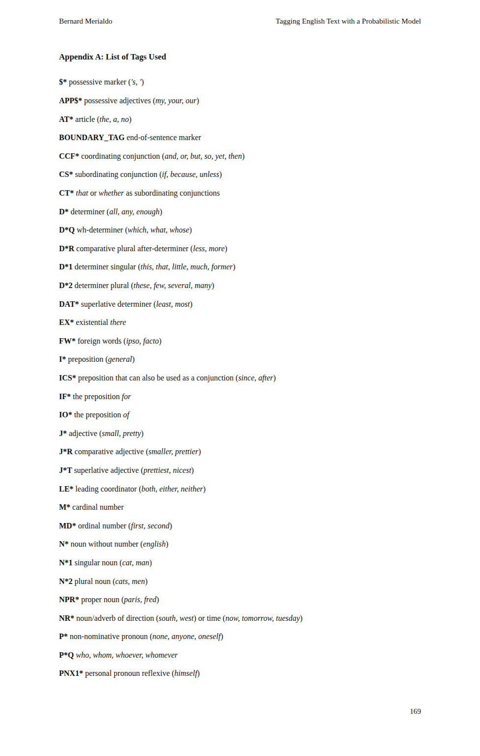Bernard Merialdo Tagging English Text with a Probabilistic Model
Appendix A: List of Tags Used
$*
possessive marker ('s, ')
APP$*
possessive adjectives (my, your, our)
AT*
article (the, a, no)
BOUNDARY_TAG
end-of-sentence marker
CCF*
coordinating conjunction (and, or, but, so, yet, then)
CS*
subordinating conjunction (if, because, unless)
CT*
that or whether as subordinating conjunctions
D*
determiner (all, any, enough)
D*Q
wh-determiner (which, what, whose)
D*R
comparative plural after-determiner (less, more)
D*1
determiner singular (this, that, little, much, former)
D*2
determiner plural (these, few, several, many)
DAT*
superlative determiner (least, most)
EX*
existential there
FW*
foreign words (ipso, facto)
I*
preposition (general)
ICS*
preposition that can also be used as a conjunction (since, after)
IF*
the preposition for
IO*
the preposition of
J*
adjective (small, pretty)
J*R
comparative adjective (smaller, prettier)
J*T
superlative adjective (prettiest, nicest)
LE*
leading coordinator (both, either, neither)
M*
cardinal number
MD*
ordinal number (first, second)
N*
noun without number (english)
N*1
singular noun (cat, man)
N*2
plural noun (cats, men)
NPR*
proper noun (paris, fred)
NR*
noun/adverb of direction (south, west) or time (now, tomorrow, tuesday)
P*
non-nominative pronoun (none, anyone, oneself)
P*Q
who, whom, whoever, whomever
PNX1*
personal pronoun reflexive (himself)
169